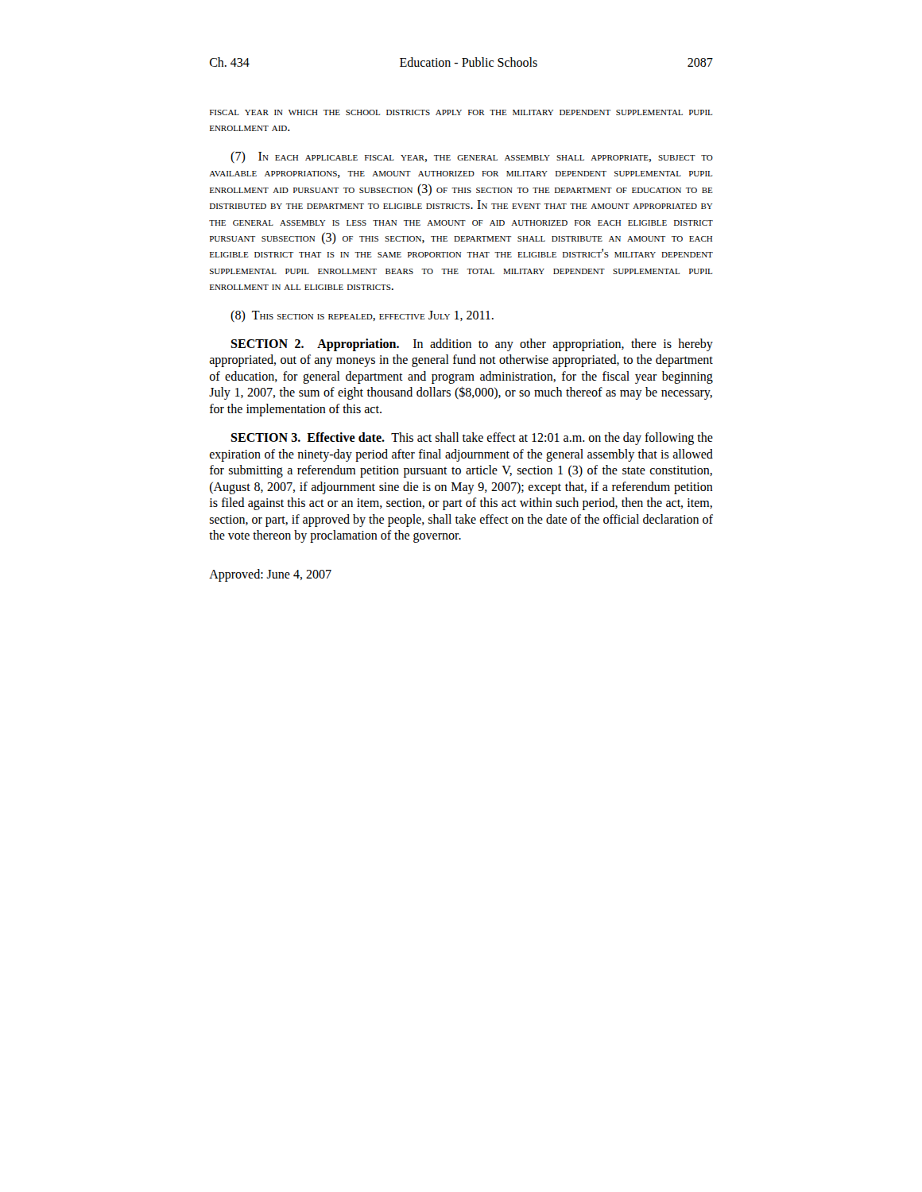Ch. 434 Education - Public Schools 2087
fiscal year in which the school districts apply for the military dependent supplemental pupil enrollment aid.
(7) In each applicable fiscal year, the general assembly shall appropriate, subject to available appropriations, the amount authorized for military dependent supplemental pupil enrollment aid pursuant to subsection (3) of this section to the department of education to be distributed by the department to eligible districts. In the event that the amount appropriated by the general assembly is less than the amount of aid authorized for each eligible district pursuant subsection (3) of this section, the department shall distribute an amount to each eligible district that is in the same proportion that the eligible district's military dependent supplemental pupil enrollment bears to the total military dependent supplemental pupil enrollment in all eligible districts.
(8) This section is repealed, effective July 1, 2011.
SECTION 2. Appropriation. In addition to any other appropriation, there is hereby appropriated, out of any moneys in the general fund not otherwise appropriated, to the department of education, for general department and program administration, for the fiscal year beginning July 1, 2007, the sum of eight thousand dollars ($8,000), or so much thereof as may be necessary, for the implementation of this act.
SECTION 3. Effective date. This act shall take effect at 12:01 a.m. on the day following the expiration of the ninety-day period after final adjournment of the general assembly that is allowed for submitting a referendum petition pursuant to article V, section 1 (3) of the state constitution, (August 8, 2007, if adjournment sine die is on May 9, 2007); except that, if a referendum petition is filed against this act or an item, section, or part of this act within such period, then the act, item, section, or part, if approved by the people, shall take effect on the date of the official declaration of the vote thereon by proclamation of the governor.
Approved: June 4, 2007